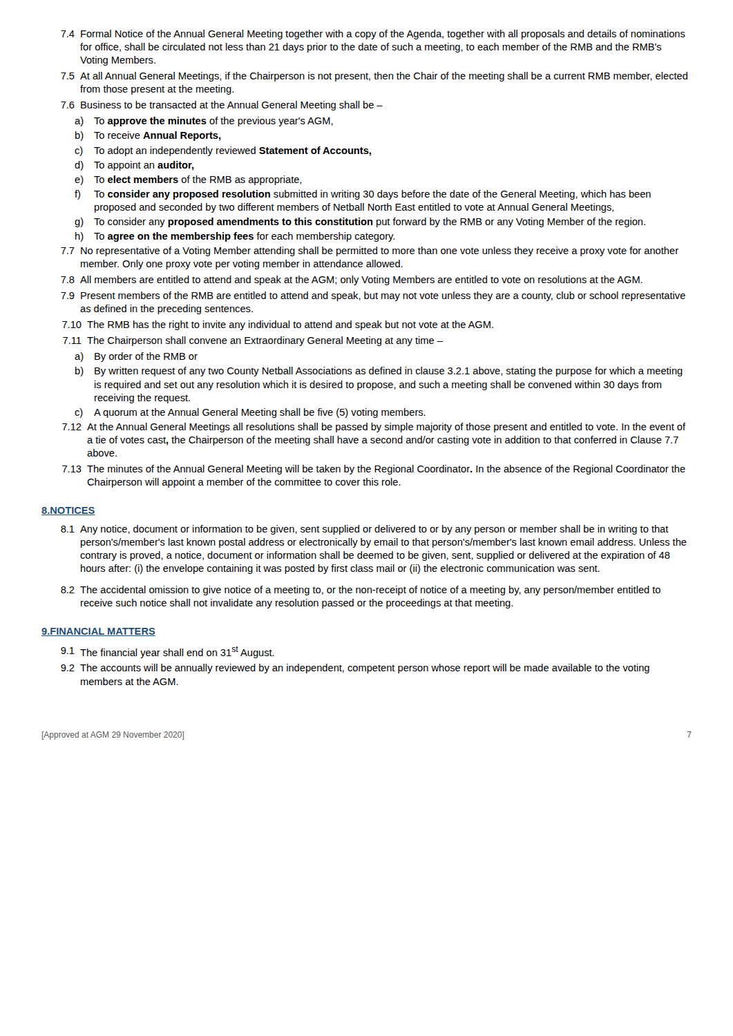7.4
Formal Notice of the Annual General Meeting together with a copy of the Agenda, together with all proposals and details of nominations for office, shall be circulated not less than 21 days prior to the date of such a meeting, to each member of the RMB and the RMB's Voting Members.
7.5
At all Annual General Meetings, if the Chairperson is not present, then the Chair of the meeting shall be a current RMB member, elected from those present at the meeting.
7.6
Business to be transacted at the Annual General Meeting shall be –
a)
To approve the minutes of the previous year's AGM,
b)
To receive Annual Reports,
c)
To adopt an independently reviewed Statement of Accounts,
d)
To appoint an auditor,
e)
To elect members of the RMB as appropriate,
f)
To consider any proposed resolution submitted in writing 30 days before the date of the General Meeting, which has been proposed and seconded by two different members of Netball North East entitled to vote at Annual General Meetings,
g)
To consider any proposed amendments to this constitution put forward by the RMB or any Voting Member of the region.
h)
To agree on the membership fees for each membership category.
7.7
No representative of a Voting Member attending shall be permitted to more than one vote unless they receive a proxy vote for another member. Only one proxy vote per voting member in attendance allowed.
7.8
All members are entitled to attend and speak at the AGM; only Voting Members are entitled to vote on resolutions at the AGM.
7.9
Present members of the RMB are entitled to attend and speak, but may not vote unless they are a county, club or school representative as defined in the preceding sentences.
7.10
The RMB has the right to invite any individual to attend and speak but not vote at the AGM.
7.11
The Chairperson shall convene an Extraordinary General Meeting at any time –
a)
By order of the RMB or
b)
By written request of any two County Netball Associations as defined in clause 3.2.1 above, stating the purpose for which a meeting is required and set out any resolution which it is desired to propose, and such a meeting shall be convened within 30 days from receiving the request.
c)
A quorum at the Annual General Meeting shall be five (5) voting members.
7.12
At the Annual General Meetings all resolutions shall be passed by simple majority of those present and entitled to vote. In the event of a tie of votes cast, the Chairperson of the meeting shall have a second and/or casting vote in addition to that conferred in Clause 7.7 above.
7.13
The minutes of the Annual General Meeting will be taken by the Regional Coordinator. In the absence of the Regional Coordinator the Chairperson will appoint a member of the committee to cover this role.
8. NOTICES
8.1
Any notice, document or information to be given, sent supplied or delivered to or by any person or member shall be in writing to that person's/member's last known postal address or electronically by email to that person's/member's last known email address. Unless the contrary is proved, a notice, document or information shall be deemed to be given, sent, supplied or delivered at the expiration of 48 hours after: (i) the envelope containing it was posted by first class mail or (ii) the electronic communication was sent.
8.2
The accidental omission to give notice of a meeting to, or the non-receipt of notice of a meeting by, any person/member entitled to receive such notice shall not invalidate any resolution passed or the proceedings at that meeting.
9. FINANCIAL MATTERS
9.1
The financial year shall end on 31st August.
9.2
The accounts will be annually reviewed by an independent, competent person whose report will be made available to the voting members at the AGM.
[Approved at AGM 29 November 2020]
7